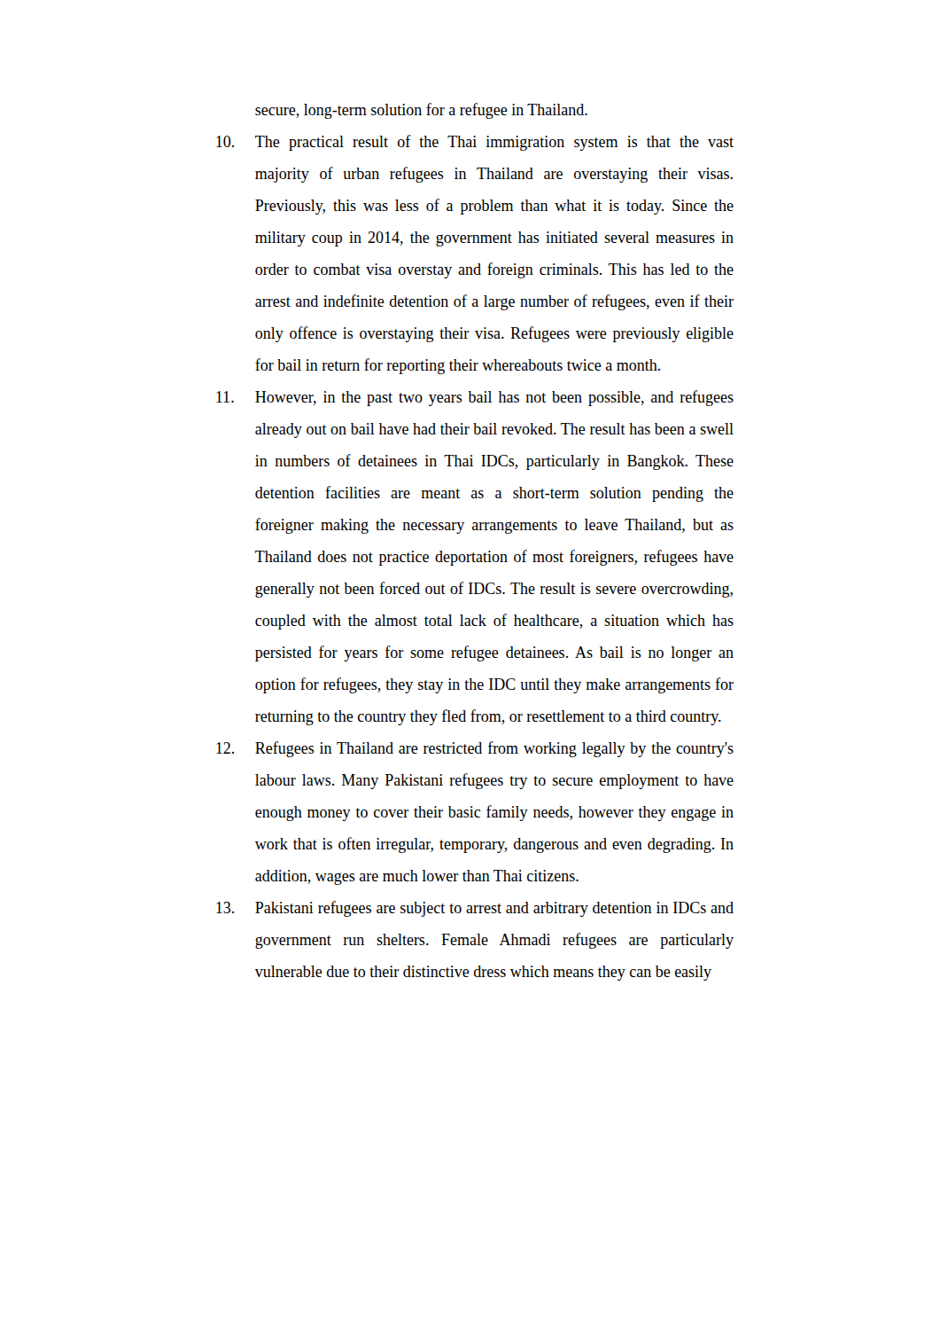secure, long-term solution for a refugee in Thailand.
The practical result of the Thai immigration system is that the vast majority of urban refugees in Thailand are overstaying their visas. Previously, this was less of a problem than what it is today. Since the military coup in 2014, the government has initiated several measures in order to combat visa overstay and foreign criminals. This has led to the arrest and indefinite detention of a large number of refugees, even if their only offence is overstaying their visa. Refugees were previously eligible for bail in return for reporting their whereabouts twice a month.
However, in the past two years bail has not been possible, and refugees already out on bail have had their bail revoked. The result has been a swell in numbers of detainees in Thai IDCs, particularly in Bangkok. These detention facilities are meant as a short-term solution pending the foreigner making the necessary arrangements to leave Thailand, but as Thailand does not practice deportation of most foreigners, refugees have generally not been forced out of IDCs. The result is severe overcrowding, coupled with the almost total lack of healthcare, a situation which has persisted for years for some refugee detainees. As bail is no longer an option for refugees, they stay in the IDC until they make arrangements for returning to the country they fled from, or resettlement to a third country.
Refugees in Thailand are restricted from working legally by the country's labour laws. Many Pakistani refugees try to secure employment to have enough money to cover their basic family needs, however they engage in work that is often irregular, temporary, dangerous and even degrading. In addition, wages are much lower than Thai citizens.
Pakistani refugees are subject to arrest and arbitrary detention in IDCs and government run shelters. Female Ahmadi refugees are particularly vulnerable due to their distinctive dress which means they can be easily